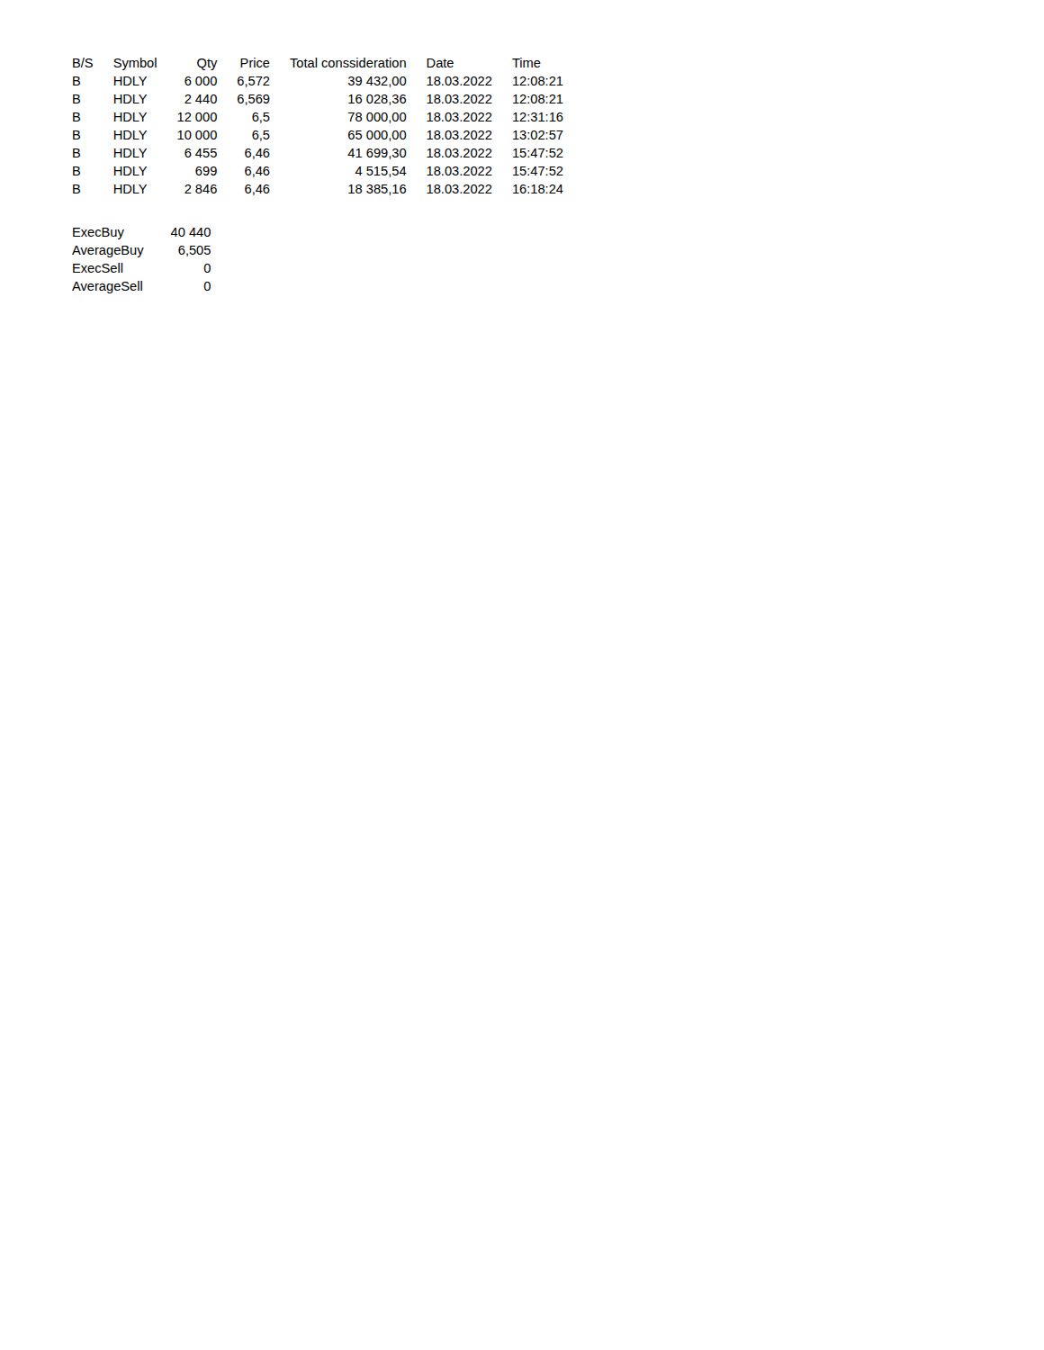| B/S | Symbol | Qty | Price | Total conssideration | Date | Time |
| --- | --- | --- | --- | --- | --- | --- |
| B | HDLY | 6 000 | 6,572 | 39 432,00 | 18.03.2022 | 12:08:21 |
| B | HDLY | 2 440 | 6,569 | 16 028,36 | 18.03.2022 | 12:08:21 |
| B | HDLY | 12 000 | 6,5 | 78 000,00 | 18.03.2022 | 12:31:16 |
| B | HDLY | 10 000 | 6,5 | 65 000,00 | 18.03.2022 | 13:02:57 |
| B | HDLY | 6 455 | 6,46 | 41 699,30 | 18.03.2022 | 15:47:52 |
| B | HDLY | 699 | 6,46 | 4 515,54 | 18.03.2022 | 15:47:52 |
| B | HDLY | 2 846 | 6,46 | 18 385,16 | 18.03.2022 | 16:18:24 |
| ExecBuy | 40 440 |
| AverageBuy | 6,505 |
| ExecSell | 0 |
| AverageSell | 0 |